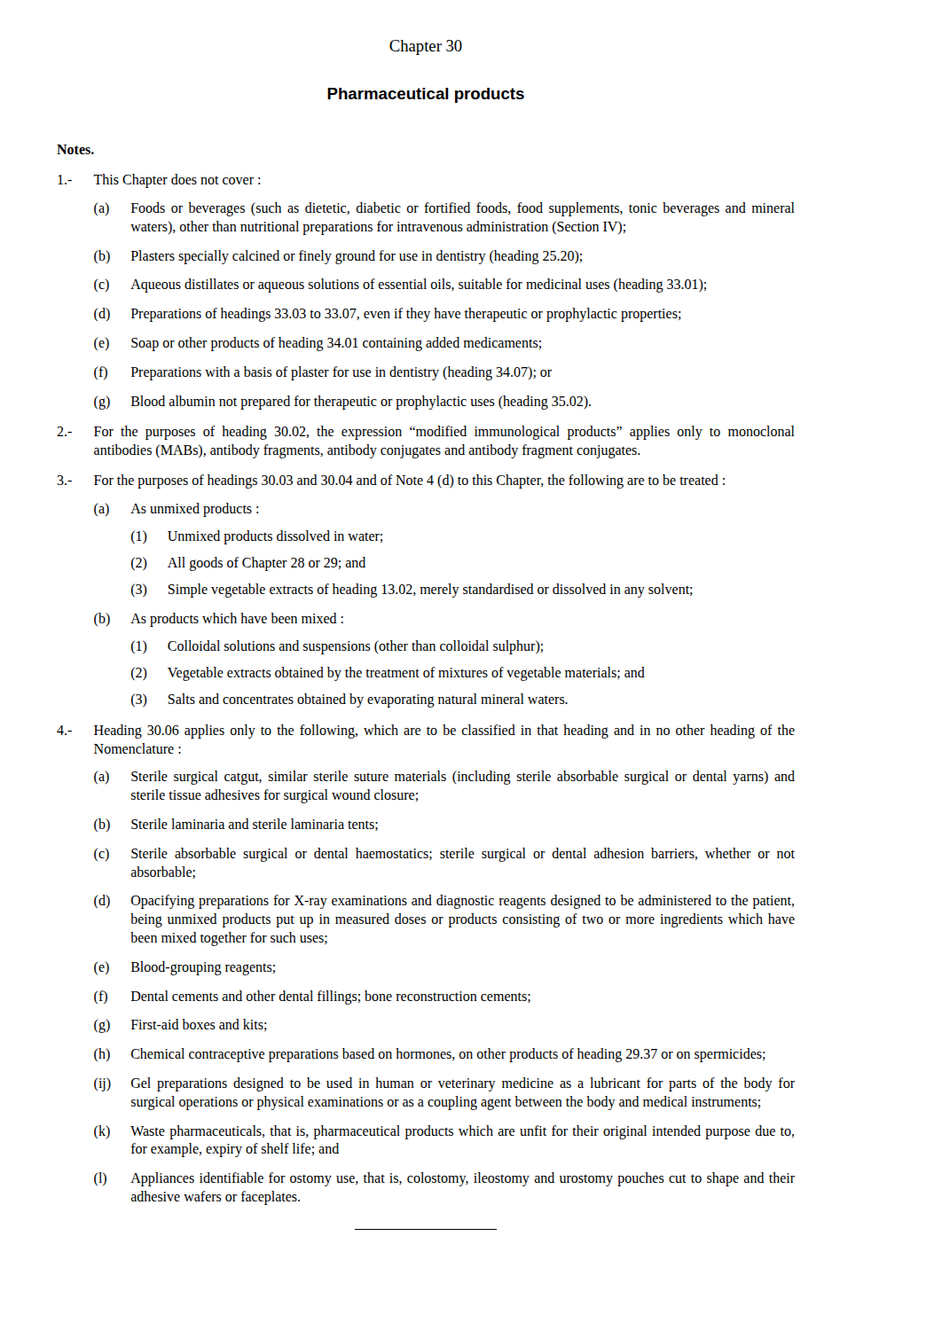Chapter 30
Pharmaceutical products
Notes.
1.- This Chapter does not cover :
(a) Foods or beverages (such as dietetic, diabetic or fortified foods, food supplements, tonic beverages and mineral waters), other than nutritional preparations for intravenous administration (Section IV);
(b) Plasters specially calcined or finely ground for use in dentistry (heading 25.20);
(c) Aqueous distillates or aqueous solutions of essential oils, suitable for medicinal uses (heading 33.01);
(d) Preparations of headings 33.03 to 33.07, even if they have therapeutic or prophylactic properties;
(e) Soap or other products of heading 34.01 containing added medicaments;
(f) Preparations with a basis of plaster for use in dentistry (heading 34.07); or
(g) Blood albumin not prepared for therapeutic or prophylactic uses (heading 35.02).
2.- For the purposes of heading 30.02, the expression “modified immunological products” applies only to monoclonal antibodies (MABs), antibody fragments, antibody conjugates and antibody fragment conjugates.
3.- For the purposes of headings 30.03 and 30.04 and of Note 4 (d) to this Chapter, the following are to be treated :
(a) As unmixed products :
(1) Unmixed products dissolved in water;
(2) All goods of Chapter 28 or 29; and
(3) Simple vegetable extracts of heading 13.02, merely standardised or dissolved in any solvent;
(b) As products which have been mixed :
(1) Colloidal solutions and suspensions (other than colloidal sulphur);
(2) Vegetable extracts obtained by the treatment of mixtures of vegetable materials; and
(3) Salts and concentrates obtained by evaporating natural mineral waters.
4.- Heading 30.06 applies only to the following, which are to be classified in that heading and in no other heading of the Nomenclature :
(a) Sterile surgical catgut, similar sterile suture materials (including sterile absorbable surgical or dental yarns) and sterile tissue adhesives for surgical wound closure;
(b) Sterile laminaria and sterile laminaria tents;
(c) Sterile absorbable surgical or dental haemostatics; sterile surgical or dental adhesion barriers, whether or not absorbable;
(d) Opacifying preparations for X-ray examinations and diagnostic reagents designed to be administered to the patient, being unmixed products put up in measured doses or products consisting of two or more ingredients which have been mixed together for such uses;
(e) Blood-grouping reagents;
(f) Dental cements and other dental fillings; bone reconstruction cements;
(g) First-aid boxes and kits;
(h) Chemical contraceptive preparations based on hormones, on other products of heading 29.37 or on spermicides;
(ij) Gel preparations designed to be used in human or veterinary medicine as a lubricant for parts of the body for surgical operations or physical examinations or as a coupling agent between the body and medical instruments;
(k) Waste pharmaceuticals, that is, pharmaceutical products which are unfit for their original intended purpose due to, for example, expiry of shelf life; and
(l) Appliances identifiable for ostomy use, that is, colostomy, ileostomy and urostomy pouches cut to shape and their adhesive wafers or faceplates.